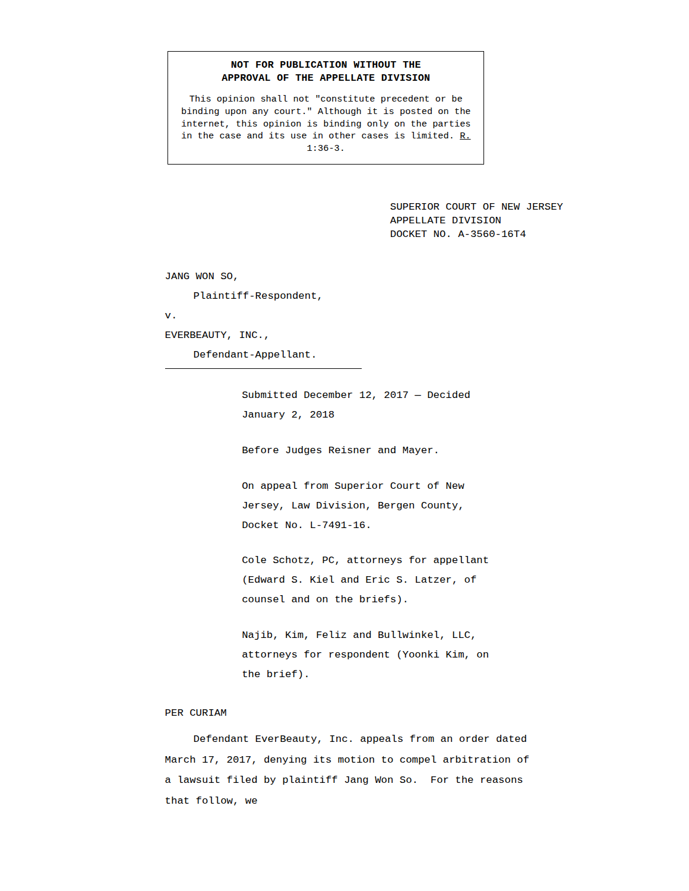NOT FOR PUBLICATION WITHOUT THE
APPROVAL OF THE APPELLATE DIVISION
This opinion shall not "constitute precedent or be binding upon any court." Although it is posted on the internet, this opinion is binding only on the parties in the case and its use in other cases is limited. R. 1:36-3.
SUPERIOR COURT OF NEW JERSEY APPELLATE DIVISION DOCKET NO. A-3560-16T4
JANG WON SO,
Plaintiff-Respondent,
v.
EVERBEAUTY, INC.,
Defendant-Appellant.
Submitted December 12, 2017 — Decided January 2, 2018
Before Judges Reisner and Mayer.
On appeal from Superior Court of New Jersey, Law Division, Bergen County, Docket No. L-7491-16.
Cole Schotz, PC, attorneys for appellant (Edward S. Kiel and Eric S. Latzer, of counsel and on the briefs).
Najib, Kim, Feliz and Bullwinkel, LLC, attorneys for respondent (Yoonki Kim, on the brief).
PER CURIAM
Defendant EverBeauty, Inc. appeals from an order dated March 17, 2017, denying its motion to compel arbitration of a lawsuit filed by plaintiff Jang Won So. For the reasons that follow, we